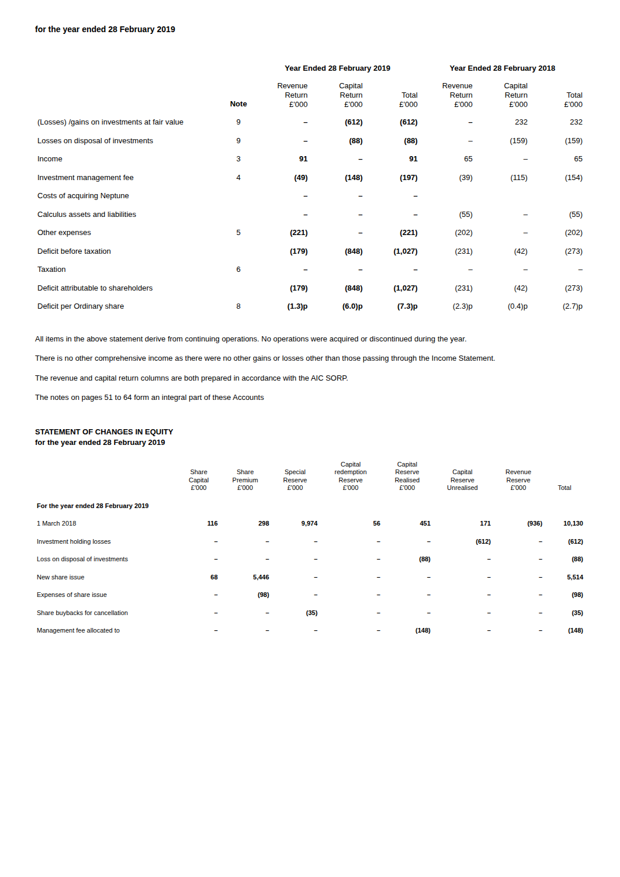for the year ended 28 February 2019
| | | Year Ended 28 February 2019 | Year Ended 28 February 2018 |
| --- | --- | --- | --- |
| | Note | Revenue Return £'000 | Capital Return £'000 | Total £'000 | Revenue Return £'000 | Capital Return £'000 | Total £'000 |
| (Losses) /gains on investments at fair value | 9 | – | (612) | (612) | – | 232 | 232 |
| Losses on disposal of investments | 9 | – | (88) | (88) | – | (159) | (159) |
| Income | 3 | 91 | – | 91 | 65 | – | 65 |
| Investment management fee | 4 | (49) | (148) | (197) | (39) | (115) | (154) |
| Costs of acquiring Neptune | | – | – | – | | | |
| Calculus assets and liabilities | | – | – | – | (55) | – | (55) |
| Other expenses | 5 | (221) | – | (221) | (202) | – | (202) |
| Deficit before taxation | | (179) | (848) | (1,027) | (231) | (42) | (273) |
| Taxation | 6 | – | – | – | – | – | – |
| Deficit attributable to shareholders | | (179) | (848) | (1,027) | (231) | (42) | (273) |
| Deficit per Ordinary share | 8 | (1.3)p | (6.0)p | (7.3)p | (2.3)p | (0.4)p | (2.7)p |
All items in the above statement derive from continuing operations. No operations were acquired or discontinued during the year.
There is no other comprehensive income as there were no other gains or losses other than those passing through the Income Statement.
The revenue and capital return columns are both prepared in accordance with the AIC SORP.
The notes on pages 51 to 64 form an integral part of these Accounts
STATEMENT OF CHANGES IN EQUITY
for the year ended 28 February 2019
| | Share Capital £'000 | Share Premium £'000 | Special Reserve £'000 | Capital redemption Reserve £'000 | Capital Reserve Realised £'000 | Capital Reserve Unrealised | Revenue Reserve £'000 | Total |
| --- | --- | --- | --- | --- | --- | --- | --- | --- |
| For the year ended 28 February 2019 |
| 1 March 2018 | 116 | 298 | 9,974 | 56 | 451 | 171 | (936) | 10,130 |
| Investment holding losses | – | – | – | – | – | (612) | – | (612) |
| Loss on disposal of investments | – | – | – | – | (88) | – | – | (88) |
| New share issue | 68 | 5,446 | – | – | – | – | – | 5,514 |
| Expenses of share issue | – | (98) | – | – | – | – | – | (98) |
| Share buybacks for cancellation | – | – | (35) | – | – | – | – | (35) |
| Management fee allocated to | – | – | – | – | (148) | – | – | (148) |